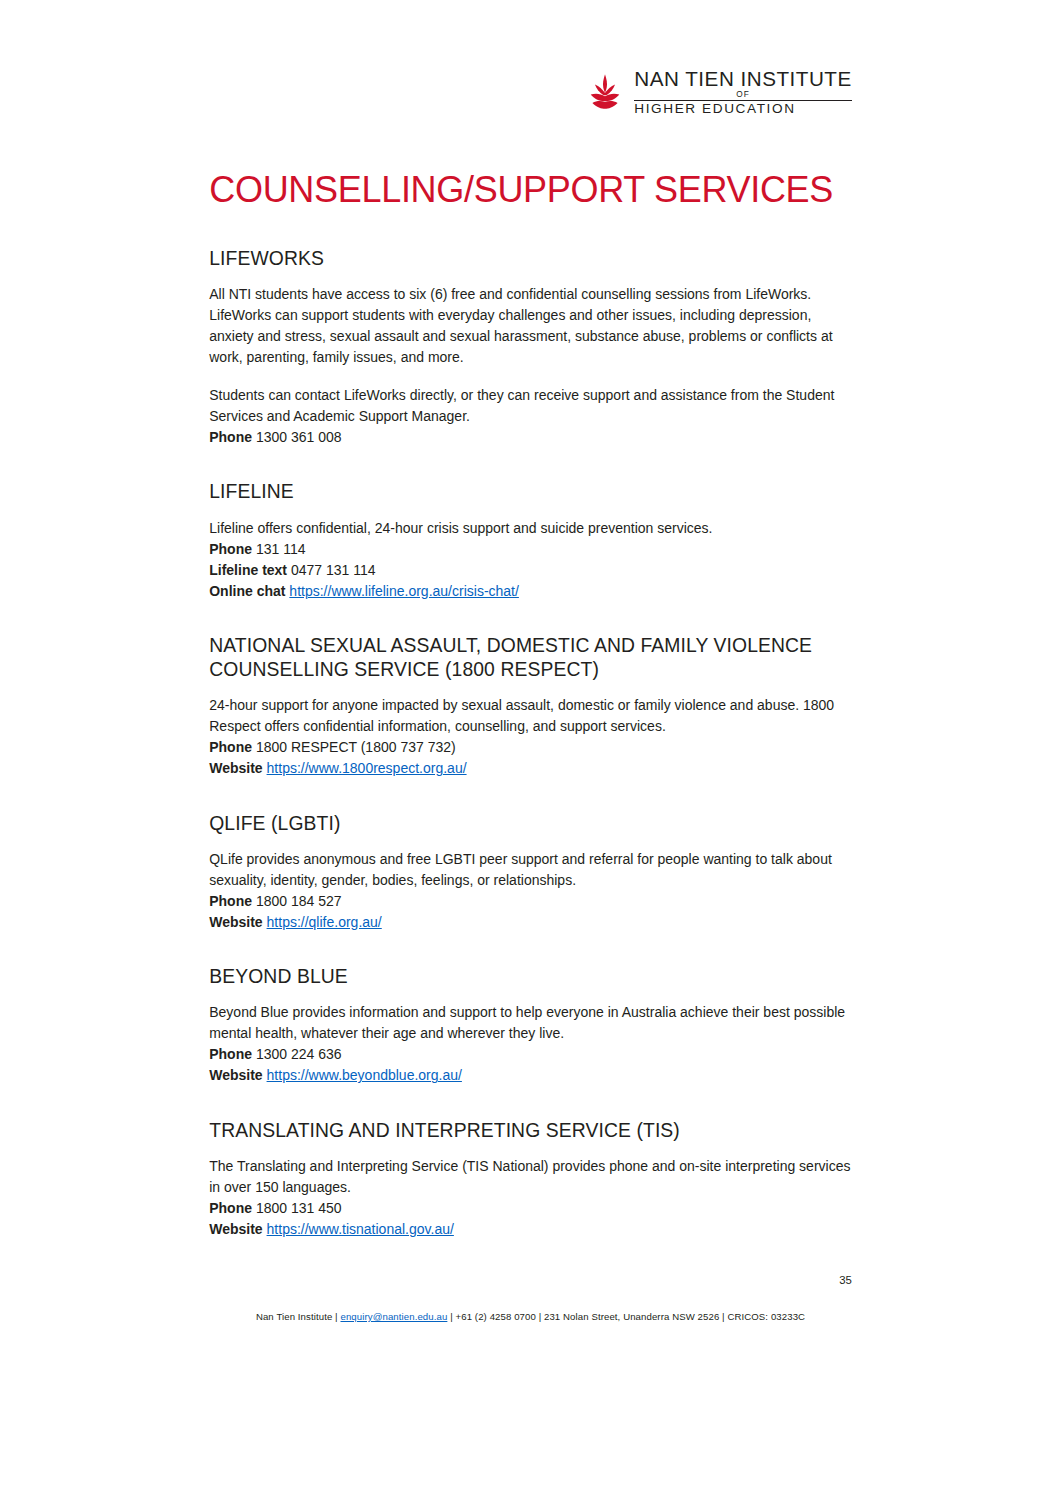NAN TIEN INSTITUTE
OF
HIGHER EDUCATION
COUNSELLING/SUPPORT SERVICES
LIFEWORKS
All NTI students have access to six (6) free and confidential counselling sessions from LifeWorks. LifeWorks can support students with everyday challenges and other issues, including depression, anxiety and stress, sexual assault and sexual harassment, substance abuse, problems or conflicts at work, parenting, family issues, and more.
Students can contact LifeWorks directly, or they can receive support and assistance from the Student Services and Academic Support Manager.
Phone 1300 361 008
LIFELINE
Lifeline offers confidential, 24-hour crisis support and suicide prevention services.
Phone 131 114
Lifeline text 0477 131 114
Online chat https://www.lifeline.org.au/crisis-chat/
NATIONAL SEXUAL ASSAULT, DOMESTIC AND FAMILY VIOLENCE COUNSELLING SERVICE (1800 RESPECT)
24-hour support for anyone impacted by sexual assault, domestic or family violence and abuse. 1800 Respect offers confidential information, counselling, and support services.
Phone 1800 RESPECT (1800 737 732)
Website https://www.1800respect.org.au/
QLIFE (LGBTI)
QLife provides anonymous and free LGBTI peer support and referral for people wanting to talk about sexuality, identity, gender, bodies, feelings, or relationships.
Phone 1800 184 527
Website https://qlife.org.au/
BEYOND BLUE
Beyond Blue provides information and support to help everyone in Australia achieve their best possible mental health, whatever their age and wherever they live.
Phone 1300 224 636
Website https://www.beyondblue.org.au/
TRANSLATING AND INTERPRETING SERVICE (TIS)
The Translating and Interpreting Service (TIS National) provides phone and on-site interpreting services in over 150 languages.
Phone 1800 131 450
Website https://www.tisnational.gov.au/
35
Nan Tien Institute | enquiry@nantien.edu.au | +61 (2) 4258 0700 | 231 Nolan Street, Unanderra NSW 2526 | CRICOS: 03233C